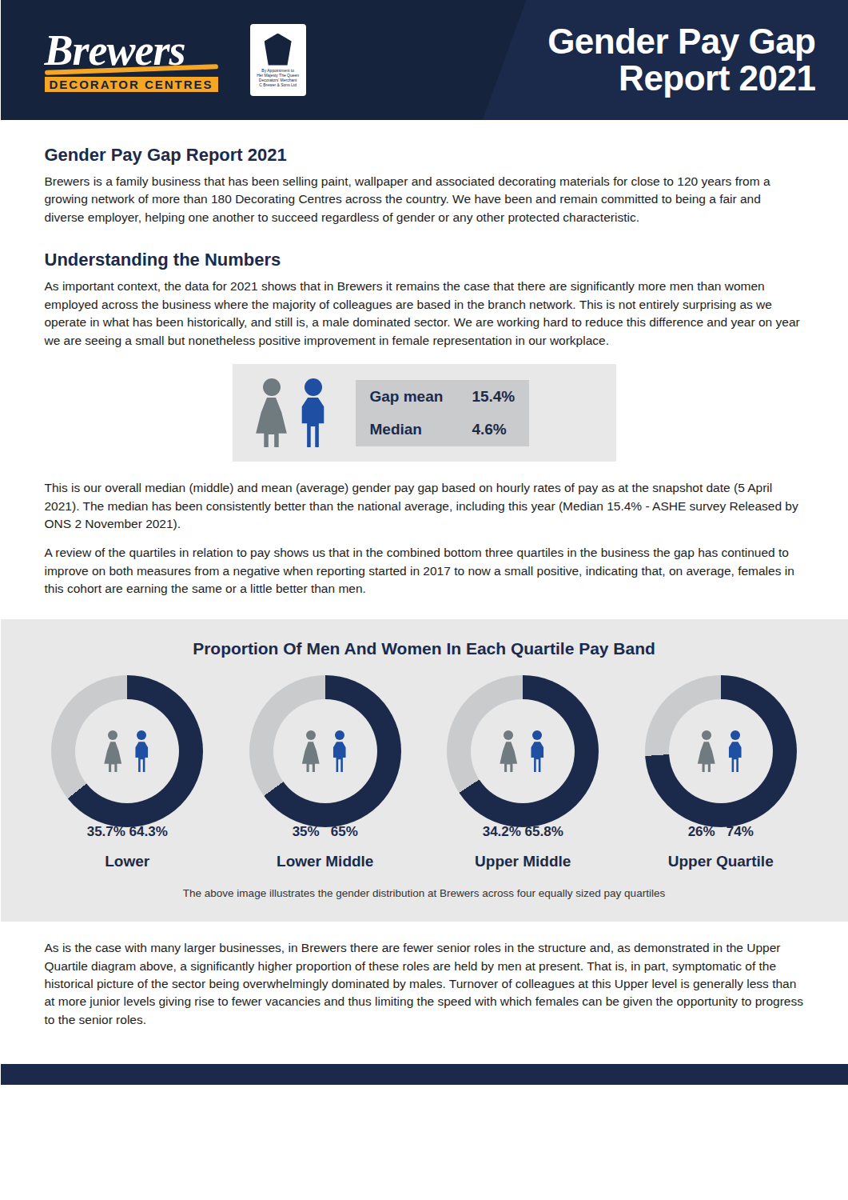Brewers DECORATOR CENTRES
By Appointment to
Her Majesty The Queen
Decorators' Merchant
C Brewer & Sons Ltd
Gender Pay Gap Report 2021
Gender Pay Gap Report 2021
Brewers is a family business that has been selling paint, wallpaper and associated decorating materials for close to 120 years from a growing network of more than 180 Decorating Centres across the country. We have been and remain committed to being a fair and diverse employer, helping one another to succeed regardless of gender or any other protected characteristic.
Understanding the Numbers
As important context, the data for 2021 shows that in Brewers it remains the case that there are significantly more men than women employed across the business where the majority of colleagues are based in the branch network. This is not entirely surprising as we operate in what has been historically, and still is, a male dominated sector. We are working hard to reduce this difference and year on year we are seeing a small but nonetheless positive improvement in female representation in our workplace.
| Gap mean | 15.4% |
| Median | 4.6% |
This is our overall median (middle) and mean (average) gender pay gap based on hourly rates of pay as at the snapshot date (5 April 2021). The median has been consistently better than the national average, including this year (Median 15.4% - ASHE survey Released by ONS 2 November 2021).
A review of the quartiles in relation to pay shows us that in the combined bottom three quartiles in the business the gap has continued to improve on both measures from a negative when reporting started in 2017 to now a small positive, indicating that, on average, females in this cohort are earning the same or a little better than men.
Proportion Of Men And Women In Each Quartile Pay Band
35.7% 64.3%
Lower
35% 65%
Lower Middle
34.2% 65.8%
Upper Middle
26% 74%
Upper Quartile
The above image illustrates the gender distribution at Brewers across four equally sized pay quartiles
As is the case with many larger businesses, in Brewers there are fewer senior roles in the structure and, as demonstrated in the Upper Quartile diagram above, a significantly higher proportion of these roles are held by men at present. That is, in part, symptomatic of the historical picture of the sector being overwhelmingly dominated by males. Turnover of colleagues at this Upper level is generally less than at more junior levels giving rise to fewer vacancies and thus limiting the speed with which females can be given the opportunity to progress to the senior roles.